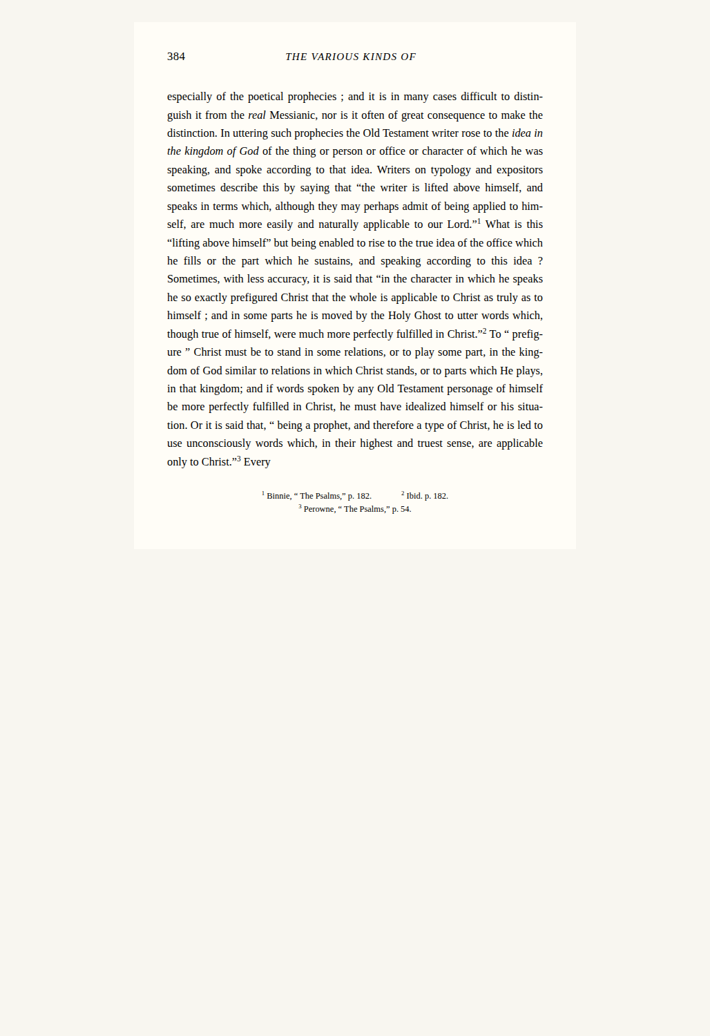384 The Various Kinds of
especially of the poetical prophecies ; and it is in many cases difficult to distinguish it from the real Messianic, nor is it often of great consequence to make the distinction. In uttering such prophecies the Old Testament writer rose to the idea in the kingdom of God of the thing or person or office or character of which he was speaking, and spoke according to that idea. Writers on typology and expositors sometimes describe this by saying that “the writer is lifted above himself, and speaks in terms which, although they may perhaps admit of being applied to himself, are much more easily and naturally applicable to our Lord.”1 What is this “lifting above himself” but being enabled to rise to the true idea of the office which he fills or the part which he sustains, and speaking according to this idea ? Sometimes, with less accuracy, it is said that “in the character in which he speaks he so exactly prefigured Christ that the whole is applicable to Christ as truly as to himself ; and in some parts he is moved by the Holy Ghost to utter words which, though true of himself, were much more perfectly fulfilled in Christ.”2 To “ prefigure ” Christ must be to stand in some relations, or to play some part, in the kingdom of God similar to relations in which Christ stands, or to parts which He plays, in that kingdom; and if words spoken by any Old Testament personage of himself be more perfectly fulfilled in Christ, he must have idealized himself or his situation. Or it is said that, “ being a prophet, and therefore a type of Christ, he is led to use unconsciously words which, in their highest and truest sense, are applicable only to Christ.”3 Every
1 Binnie, “ The Psalms,” p. 182. 2 Ibid. p. 182. 3 Perowne, “ The Psalms,” p. 54.